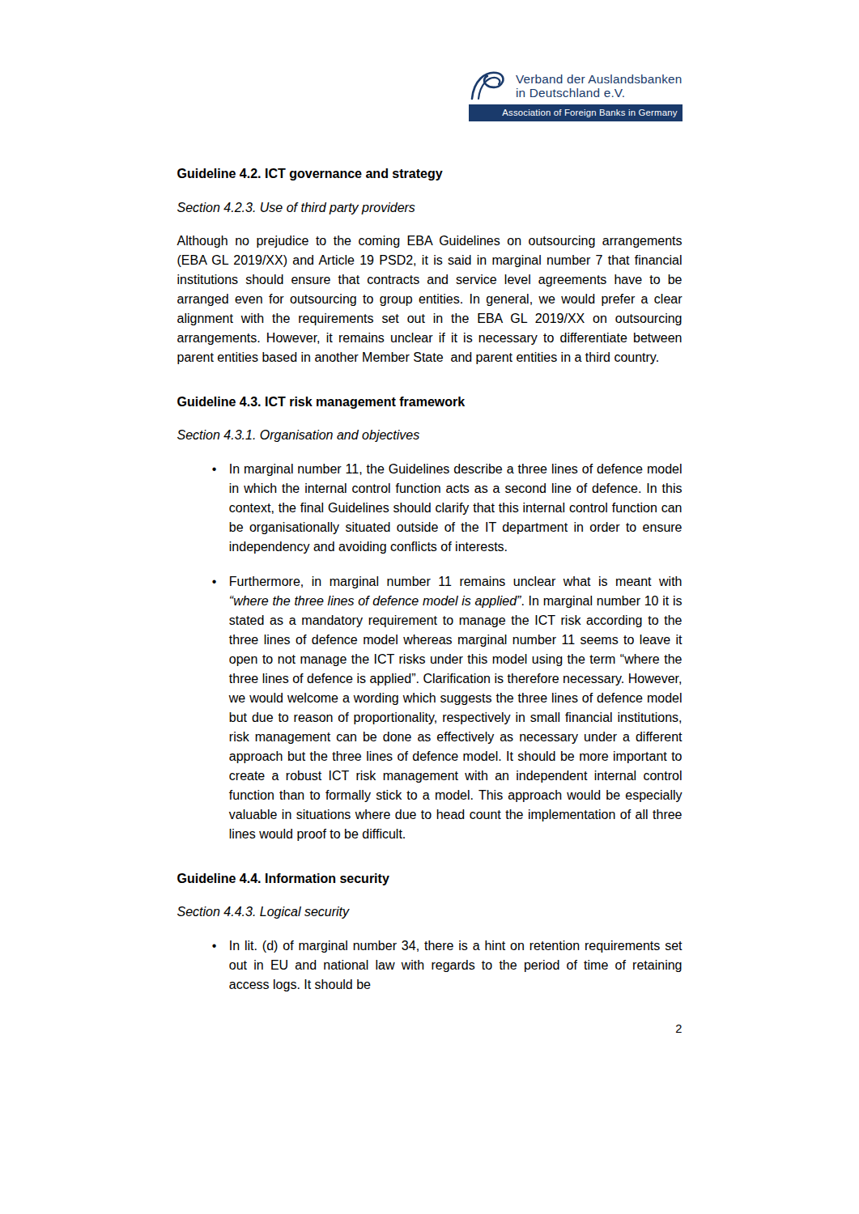Verband der Auslandsbanken
in Deutschland e.V.
Association of Foreign Banks in Germany
Guideline 4.2. ICT governance and strategy
Section 4.2.3. Use of third party providers
Although no prejudice to the coming EBA Guidelines on outsourcing arrangements (EBA GL 2019/XX) and Article 19 PSD2, it is said in marginal number 7 that financial institutions should ensure that contracts and service level agreements have to be arranged even for outsourcing to group entities. In general, we would prefer a clear alignment with the requirements set out in the EBA GL 2019/XX on outsourcing arrangements. However, it remains unclear if it is necessary to differentiate between parent entities based in another Member State and parent entities in a third country.
Guideline 4.3. ICT risk management framework
Section 4.3.1. Organisation and objectives
In marginal number 11, the Guidelines describe a three lines of defence model in which the internal control function acts as a second line of defence. In this context, the final Guidelines should clarify that this internal control function can be organisationally situated outside of the IT department in order to ensure independency and avoiding conflicts of interests.
Furthermore, in marginal number 11 remains unclear what is meant with “where the three lines of defence model is applied”. In marginal number 10 it is stated as a mandatory requirement to manage the ICT risk according to the three lines of defence model whereas marginal number 11 seems to leave it open to not manage the ICT risks under this model using the term “where the three lines of defence is applied”. Clarification is therefore necessary. However, we would welcome a wording which suggests the three lines of defence model but due to reason of proportionality, respectively in small financial institutions, risk management can be done as effectively as necessary under a different approach but the three lines of defence model. It should be more important to create a robust ICT risk management with an independent internal control function than to formally stick to a model. This approach would be especially valuable in situations where due to head count the implementation of all three lines would proof to be difficult.
Guideline 4.4. Information security
Section 4.4.3. Logical security
In lit. (d) of marginal number 34, there is a hint on retention requirements set out in EU and national law with regards to the period of time of retaining access logs. It should be
2